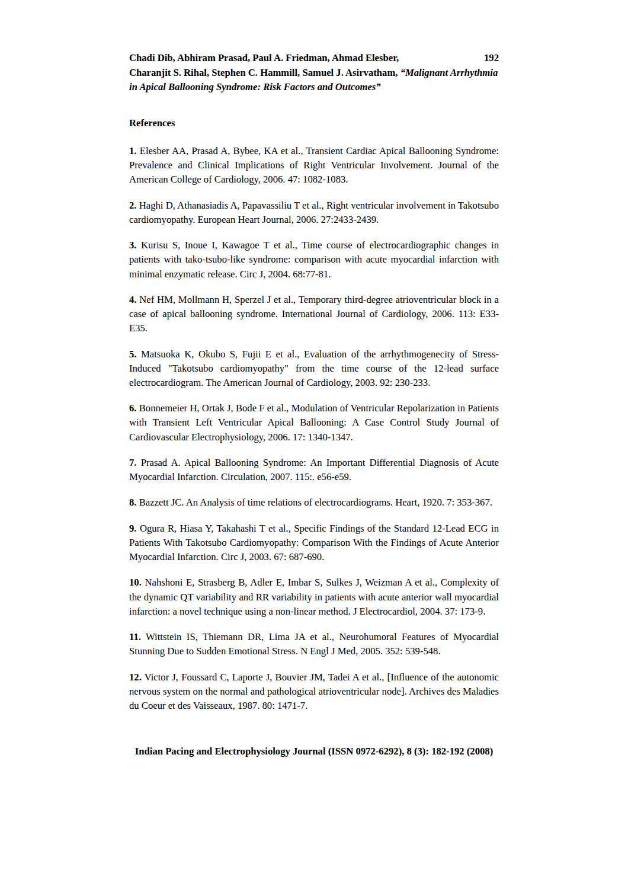Chadi Dib, Abhiram Prasad, Paul A. Friedman, Ahmad Elesber, 192
Charanjit S. Rihal, Stephen C. Hammill, Samuel J. Asirvatham, “Malignant Arrhythmia in Apical Ballooning Syndrome: Risk Factors and Outcomes”
References
1. Elesber AA, Prasad A, Bybee, KA et al., Transient Cardiac Apical Ballooning Syndrome: Prevalence and Clinical Implications of Right Ventricular Involvement. Journal of the American College of Cardiology, 2006. 47: 1082-1083.
2. Haghi D, Athanasiadis A, Papavassiliu T et al., Right ventricular involvement in Takotsubo cardiomyopathy. European Heart Journal, 2006. 27:2433-2439.
3. Kurisu S, Inoue I, Kawagoe T et al., Time course of electrocardiographic changes in patients with tako-tsubo-like syndrome: comparison with acute myocardial infarction with minimal enzymatic release. Circ J, 2004. 68:77-81.
4. Nef HM, Mollmann H, Sperzel J et al., Temporary third-degree atrioventricular block in a case of apical ballooning syndrome. International Journal of Cardiology, 2006. 113: E33-E35.
5. Matsuoka K, Okubo S, Fujii E et al., Evaluation of the arrhythmogenecity of Stress-Induced "Takotsubo cardiomyopathy" from the time course of the 12-lead surface electrocardiogram. The American Journal of Cardiology, 2003. 92: 230-233.
6. Bonnemeier H, Ortak J, Bode F et al., Modulation of Ventricular Repolarization in Patients with Transient Left Ventricular Apical Ballooning: A Case Control Study Journal of Cardiovascular Electrophysiology, 2006. 17: 1340-1347.
7. Prasad A. Apical Ballooning Syndrome: An Important Differential Diagnosis of Acute Myocardial Infarction. Circulation, 2007. 115:. e56-e59.
8. Bazzett JC. An Analysis of time relations of electrocardiograms. Heart, 1920. 7: 353-367.
9. Ogura R, Hiasa Y, Takahashi T et al., Specific Findings of the Standard 12-Lead ECG in Patients With Takotsubo Cardiomyopathy: Comparison With the Findings of Acute Anterior Myocardial Infarction. Circ J, 2003. 67: 687-690.
10. Nahshoni E, Strasberg B, Adler E, Imbar S, Sulkes J, Weizman A et al., Complexity of the dynamic QT variability and RR variability in patients with acute anterior wall myocardial infarction: a novel technique using a non-linear method. J Electrocardiol, 2004. 37: 173-9.
11. Wittstein IS, Thiemann DR, Lima JA et al., Neurohumoral Features of Myocardial Stunning Due to Sudden Emotional Stress. N Engl J Med, 2005. 352: 539-548.
12. Victor J, Foussard C, Laporte J, Bouvier JM, Tadei A et al., [Influence of the autonomic nervous system on the normal and pathological atrioventricular node]. Archives des Maladies du Coeur et des Vaisseaux, 1987. 80: 1471-7.
Indian Pacing and Electrophysiology Journal (ISSN 0972-6292), 8 (3): 182-192 (2008)